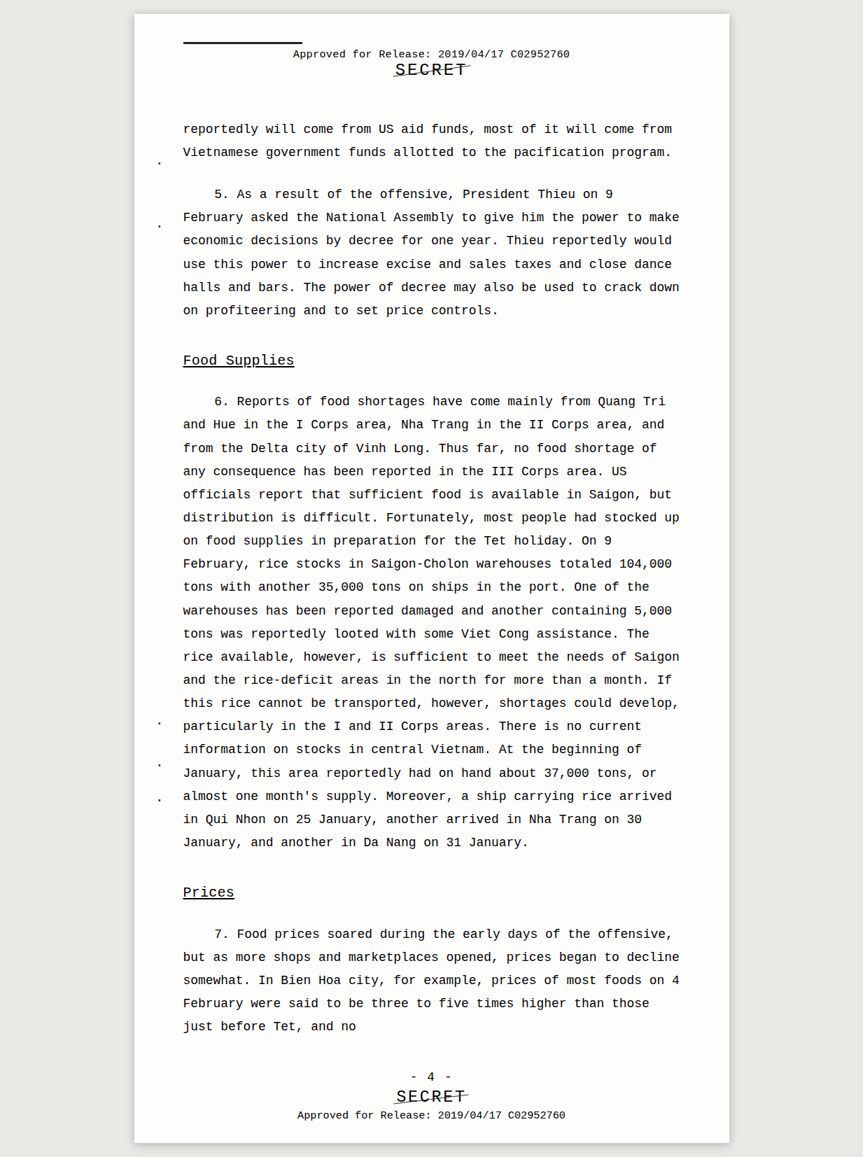Approved for Release: 2019/04/17 C02952760
SECRET
. .
reportedly will come from US aid funds, most of it will come from Vietnamese government funds allotted to the pacification program.
5. As a result of the offensive, President Thieu on 9 February asked the National Assembly to give him the power to make economic decisions by decree for one year. Thieu reportedly would use this power to increase excise and sales taxes and close dance halls and bars. The power of decree may also be used to crack down on profiteering and to set price controls.
Food Supplies
6. Reports of food shortages have come mainly from Quang Tri and Hue in the I Corps area, Nha Trang in the II Corps area, and from the Delta city of Vinh Long. Thus far, no food shortage of any consequence has been reported in the III Corps area. US officials report that sufficient food is available in Saigon, but distribution is difficult. Fortunately, most people had stocked up on food supplies in preparation for the Tet holiday. On 9 February, rice stocks in Saigon-Cholon warehouses totaled 104,000 tons with another 35,000 tons on ships in the port. One of the warehouses has been reported damaged and another containing 5,000 tons was reportedly looted with some Viet Cong assistance. The rice available, however, is sufficient to meet the needs of Saigon and the rice-deficit areas in the north for more than a month. If this rice cannot be transported, however, shortages could develop, particularly in the I and II Corps areas. There is no current information on stocks in central Vietnam. At the beginning of January, this area reportedly had on hand about 37,000 tons, or almost one month's supply. Moreover, a ship carrying rice arrived in Qui Nhon on 25 January, another arrived in Nha Trang on 30 January, and another in Da Nang on 31 January.
Prices
7. Food prices soared during the early days of the offensive, but as more shops and marketplaces opened, prices began to decline somewhat. In Bien Hoa city, for example, prices of most foods on 4 February were said to be three to five times higher than those just before Tet, and no
. . .
- 4 -
SECRET
Approved for Release: 2019/04/17 C02952760